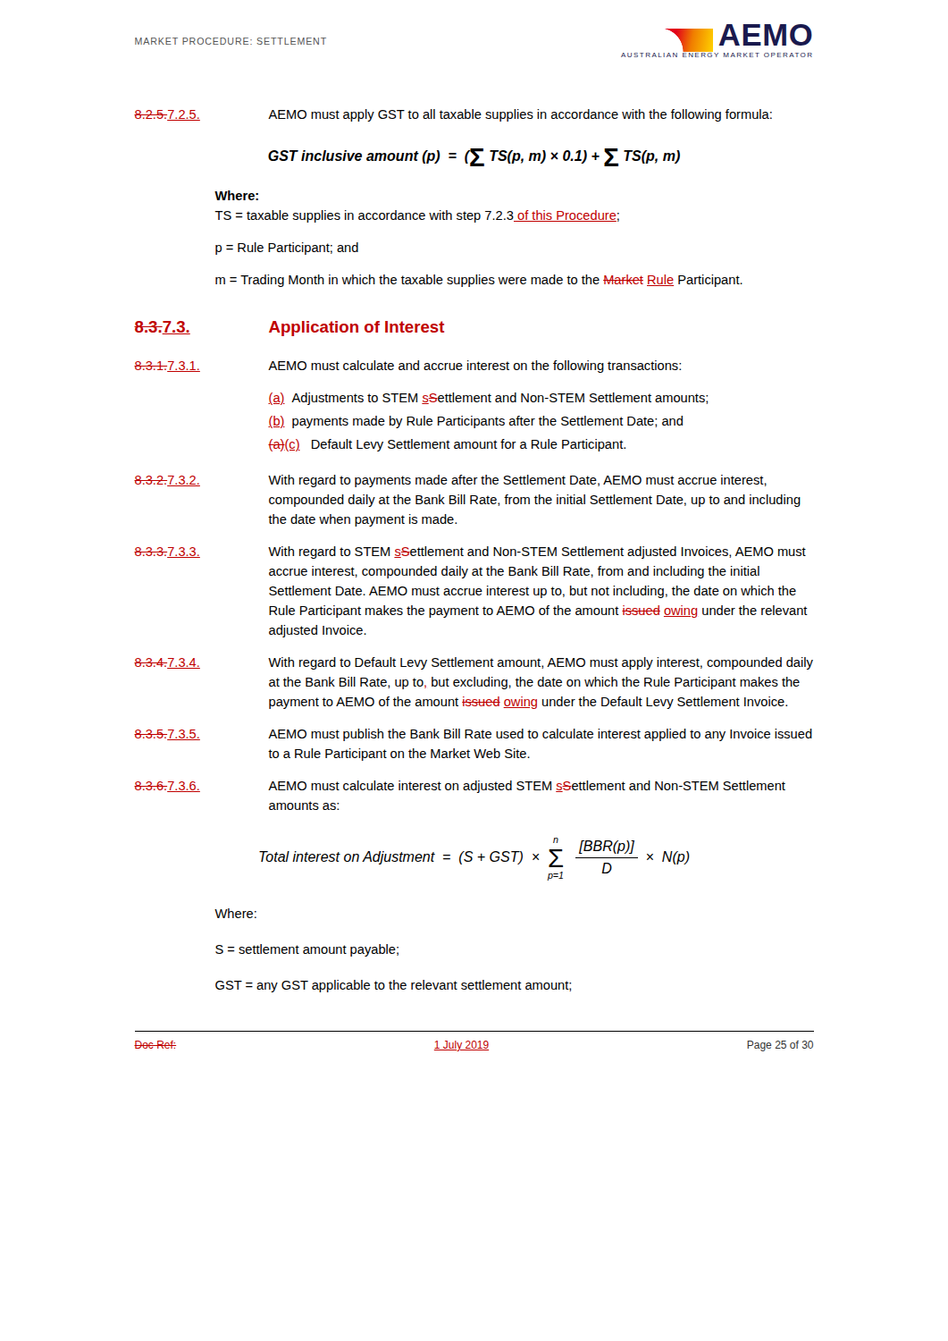Market Procedure: Settlement
AEMO
Australian Energy Market Operator
8.2.5. 7.2.5.
AEMO must apply GST to all taxable supplies in accordance with the following formula:
GST inclusive amount (p) = (Σ TS(p, m) × 0.1) + Σ TS(p, m)
Where:
TS = taxable supplies in accordance with step 7.2.3 of this Procedure;
p = Rule Participant; and
m = Trading Month in which the taxable supplies were made to the Market Rule Participant.
8.3. 7.3. Application of Interest
8.3.1. 7.3.1.
AEMO must calculate and accrue interest on the following transactions:
(a) Adjustments to STEM sSettlement and Non-STEM Settlement amounts;
(b) payments made by Rule Participants after the Settlement Date; and
(a)(c) Default Levy Settlement amount for a Rule Participant.
8.3.2. 7.3.2.
With regard to payments made after the Settlement Date, AEMO must accrue interest, compounded daily at the Bank Bill Rate, from the initial Settlement Date, up to and including the date when payment is made.
8.3.3. 7.3.3.
With regard to STEM sSettlement and Non-STEM Settlement adjusted Invoices, AEMO must accrue interest, compounded daily at the Bank Bill Rate, from and including the initial Settlement Date. AEMO must accrue interest up to, but not including, the date on which the Rule Participant makes the payment to AEMO of the amount issued owing under the relevant adjusted Invoice.
8.3.4. 7.3.4.
With regard to Default Levy Settlement amount, AEMO must apply interest, compounded daily at the Bank Bill Rate, up to, but excluding, the date on which the Rule Participant makes the payment to AEMO of the amount issued owing under the Default Levy Settlement Invoice.
8.3.5. 7.3.5.
AEMO must publish the Bank Bill Rate used to calculate interest applied to any Invoice issued to a Rule Participant on the Market Web Site.
8.3.6. 7.3.6.
AEMO must calculate interest on adjusted STEM sSettlement and Non-STEM Settlement amounts as:
Total interest on Adjustment = (S + GST) × n Σ p=1 [BBR(p)] D × N(p)
Where:
S = settlement amount payable;
GST = any GST applicable to the relevant settlement amount;
Doc Ref:
1 July 2019
Page 25 of 30